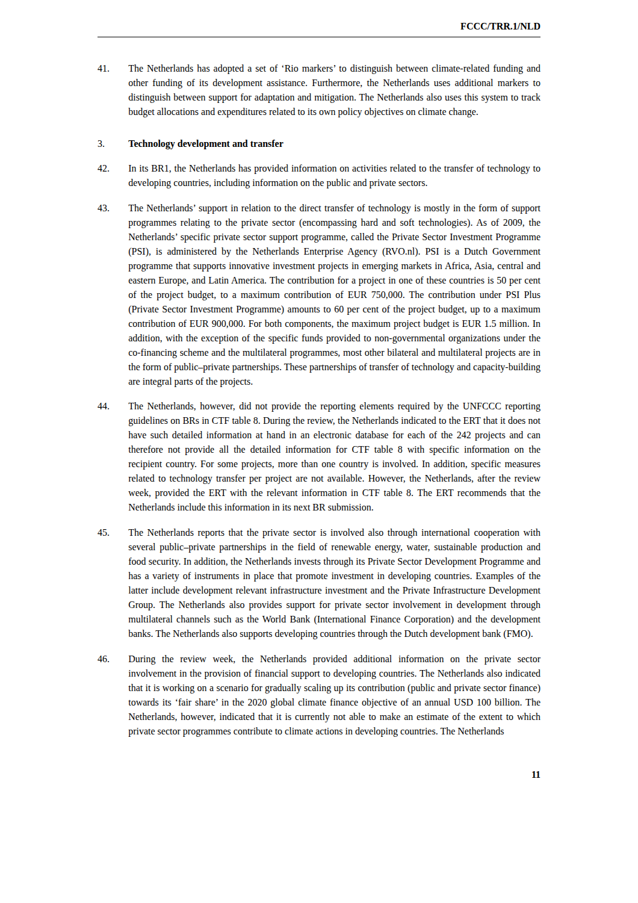FCCC/TRR.1/NLD
41.
The Netherlands has adopted a set of ‘Rio markers’ to distinguish between climate-related funding and other funding of its development assistance. Furthermore, the Netherlands uses additional markers to distinguish between support for adaptation and mitigation. The Netherlands also uses this system to track budget allocations and expenditures related to its own policy objectives on climate change.
3. Technology development and transfer
42.
In its BR1, the Netherlands has provided information on activities related to the transfer of technology to developing countries, including information on the public and private sectors.
43.
The Netherlands’ support in relation to the direct transfer of technology is mostly in the form of support programmes relating to the private sector (encompassing hard and soft technologies). As of 2009, the Netherlands’ specific private sector support programme, called the Private Sector Investment Programme (PSI), is administered by the Netherlands Enterprise Agency (RVO.nl). PSI is a Dutch Government programme that supports innovative investment projects in emerging markets in Africa, Asia, central and eastern Europe, and Latin America. The contribution for a project in one of these countries is 50 per cent of the project budget, to a maximum contribution of EUR 750,000. The contribution under PSI Plus (Private Sector Investment Programme) amounts to 60 per cent of the project budget, up to a maximum contribution of EUR 900,000. For both components, the maximum project budget is EUR 1.5 million. In addition, with the exception of the specific funds provided to non-governmental organizations under the co-financing scheme and the multilateral programmes, most other bilateral and multilateral projects are in the form of public–private partnerships. These partnerships of transfer of technology and capacity-building are integral parts of the projects.
44.
The Netherlands, however, did not provide the reporting elements required by the UNFCCC reporting guidelines on BRs in CTF table 8. During the review, the Netherlands indicated to the ERT that it does not have such detailed information at hand in an electronic database for each of the 242 projects and can therefore not provide all the detailed information for CTF table 8 with specific information on the recipient country. For some projects, more than one country is involved. In addition, specific measures related to technology transfer per project are not available. However, the Netherlands, after the review week, provided the ERT with the relevant information in CTF table 8. The ERT recommends that the Netherlands include this information in its next BR submission.
45.
The Netherlands reports that the private sector is involved also through international cooperation with several public–private partnerships in the field of renewable energy, water, sustainable production and food security. In addition, the Netherlands invests through its Private Sector Development Programme and has a variety of instruments in place that promote investment in developing countries. Examples of the latter include development relevant infrastructure investment and the Private Infrastructure Development Group. The Netherlands also provides support for private sector involvement in development through multilateral channels such as the World Bank (International Finance Corporation) and the development banks. The Netherlands also supports developing countries through the Dutch development bank (FMO).
46.
During the review week, the Netherlands provided additional information on the private sector involvement in the provision of financial support to developing countries. The Netherlands also indicated that it is working on a scenario for gradually scaling up its contribution (public and private sector finance) towards its ‘fair share’ in the 2020 global climate finance objective of an annual USD 100 billion. The Netherlands, however, indicated that it is currently not able to make an estimate of the extent to which private sector programmes contribute to climate actions in developing countries. The Netherlands
11